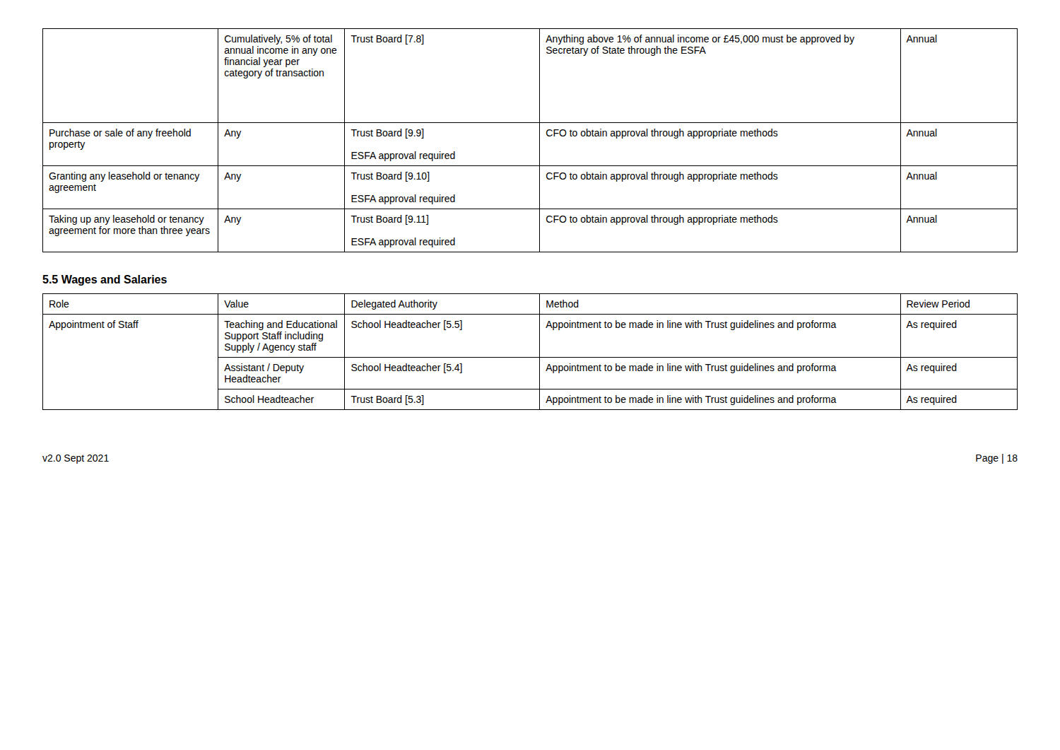| | Cumulatively, 5% of total annual income in any one financial year per category of transaction | Trust Board [7.8] | Anything above 1% of annual income or £45,000 must be approved by Secretary of State through the ESFA | Annual |
| Purchase or sale of any freehold property | Any | Trust Board [9.9] ESFA approval required | CFO to obtain approval through appropriate methods | Annual |
| Granting any leasehold or tenancy agreement | Any | Trust Board [9.10] ESFA approval required | CFO to obtain approval through appropriate methods | Annual |
| Taking up any leasehold or tenancy agreement for more than three years | Any | Trust Board [9.11] ESFA approval required | CFO to obtain approval through appropriate methods | Annual |
5.5 Wages and Salaries
| Role | Value | Delegated Authority | Method | Review Period |
| --- | --- | --- | --- | --- |
| Appointment of Staff | Teaching and Educational Support Staff including Supply / Agency staff | School Headteacher [5.5] | Appointment to be made in line with Trust guidelines and proforma | As required |
| Assistant / Deputy Headteacher | School Headteacher [5.4] | Appointment to be made in line with Trust guidelines and proforma | As required |
| School Headteacher | Trust Board [5.3] | Appointment to be made in line with Trust guidelines and proforma | As required |
v2.0 Sept 2021 Page | 18